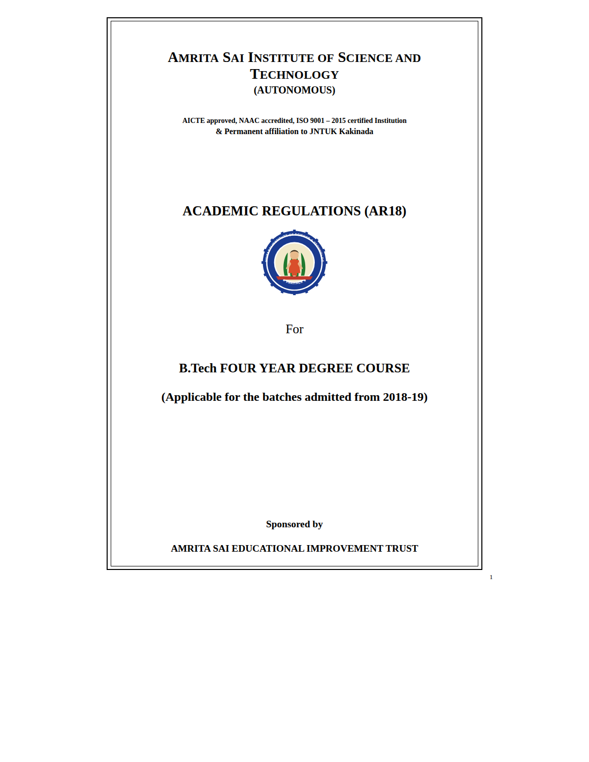AMRITA SAI INSTITUTE OF SCIENCE AND TECHNOLOGY
(AUTONOMOUS)
AICTE approved, NAAC accredited, ISO 9001 – 2015 certified Institution
& Permanent affiliation to JNTUK Kakinada
ACADEMIC REGULATIONS (AR18)
AMRITASAI INSTITUTE OF SCIENCE & TECHNOLOGY ★ PARITALA ★
For
B.Tech FOUR YEAR DEGREE COURSE
(Applicable for the batches admitted from 2018-19)
Sponsored by
AMRITA SAI EDUCATIONAL IMPROVEMENT TRUST
1